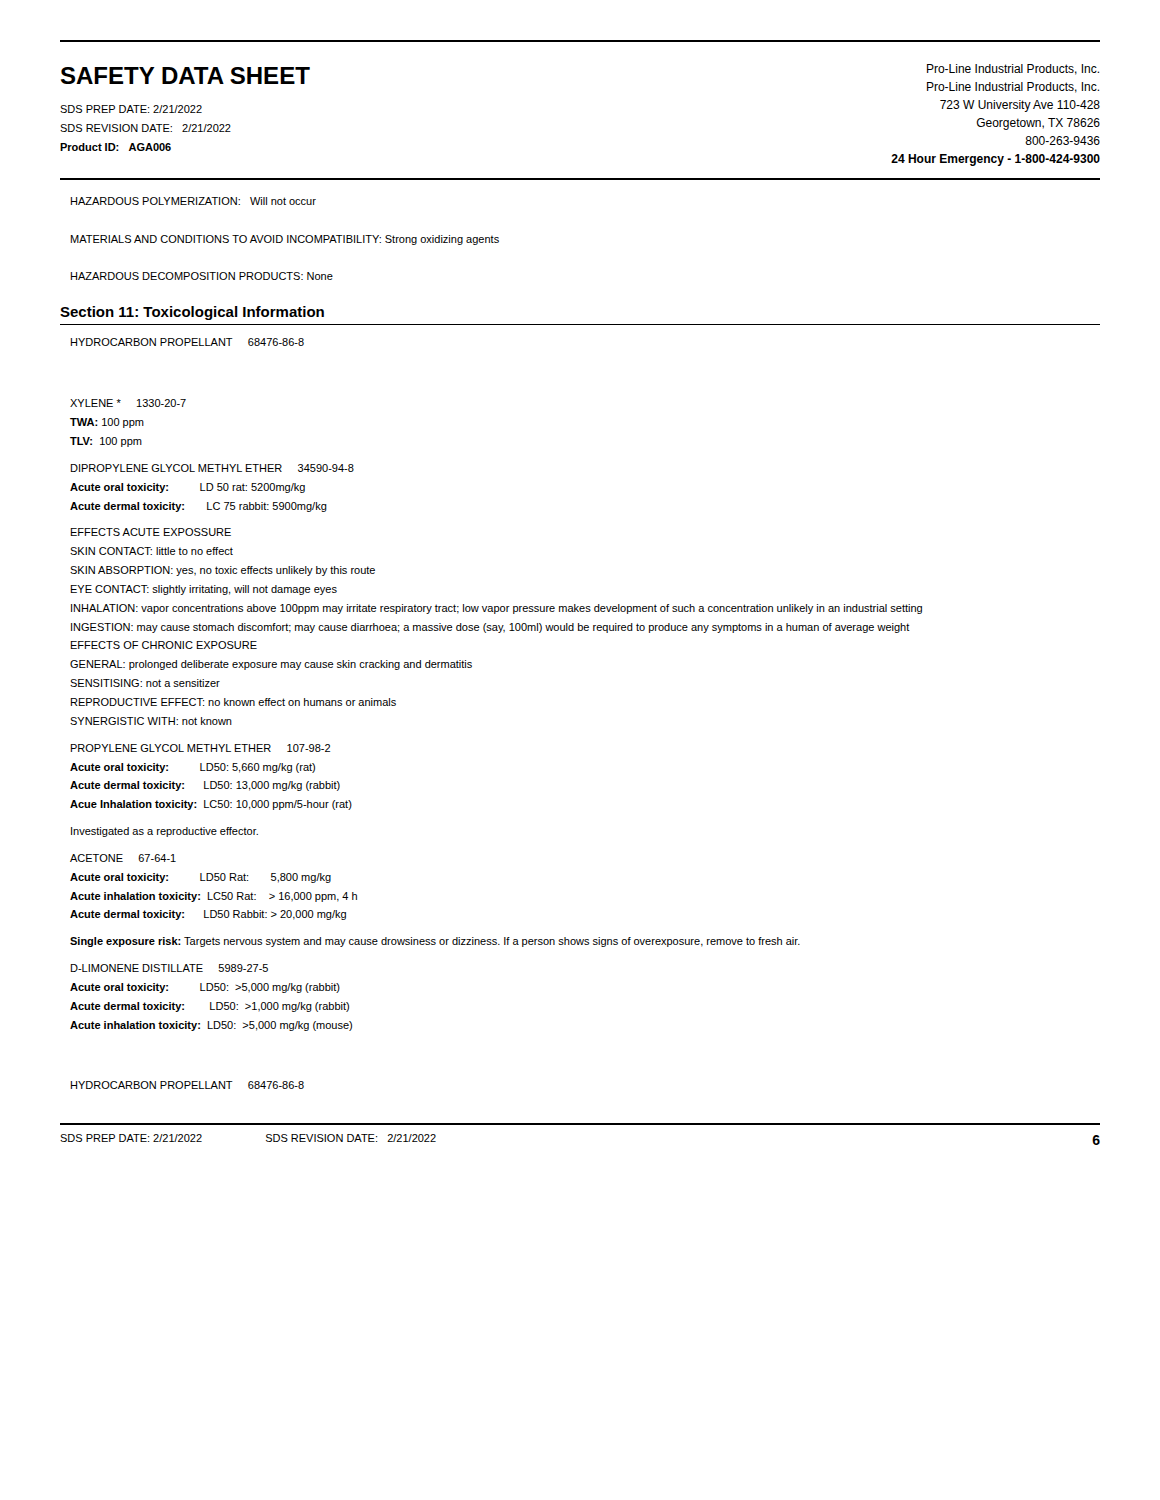SAFETY DATA SHEET
SDS PREP DATE: 2/21/2022
SDS REVISION DATE: 2/21/2022
Product ID: AGA006
Pro-Line Industrial Products, Inc.
Pro-Line Industrial Products, Inc.
723 W University Ave 110-428
Georgetown, TX 78626
800-263-9436
24 Hour Emergency - 1-800-424-9300
HAZARDOUS POLYMERIZATION: Will not occur
MATERIALS AND CONDITIONS TO AVOID INCOMPATIBILITY: Strong oxidizing agents
HAZARDOUS DECOMPOSITION PRODUCTS: None
Section 11: Toxicological Information
HYDROCARBON PROPELLANT 68476-86-8
XYLENE * 1330-20-7
TWA: 100 ppm
TLV: 100 ppm
DIPROPYLENE GLYCOL METHYL ETHER 34590-94-8
Acute oral toxicity: LD 50 rat: 5200mg/kg
Acute dermal toxicity: LC 75 rabbit: 5900mg/kg
EFFECTS ACUTE EXPOSSURE
SKIN CONTACT: little to no effect
SKIN ABSORPTION: yes, no toxic effects unlikely by this route
EYE CONTACT: slightly irritating, will not damage eyes
INHALATION: vapor concentrations above 100ppm may irritate respiratory tract; low vapor pressure makes development of such a concentration unlikely in an industrial setting
INGESTION: may cause stomach discomfort; may cause diarrhoea; a massive dose (say, 100ml) would be required to produce any symptoms in a human of average weight
EFFECTS OF CHRONIC EXPOSURE
GENERAL: prolonged deliberate exposure may cause skin cracking and dermatitis
SENSITISING: not a sensitizer
REPRODUCTIVE EFFECT: no known effect on humans or animals
SYNERGISTIC WITH: not known
PROPYLENE GLYCOL METHYL ETHER 107-98-2
Acute oral toxicity: LD50: 5,660 mg/kg (rat)
Acute dermal toxicity: LD50: 13,000 mg/kg (rabbit)
Acue Inhalation toxicity: LC50: 10,000 ppm/5-hour (rat)
Investigated as a reproductive effector.
ACETONE 67-64-1
Acute oral toxicity: LD50 Rat: 5,800 mg/kg
Acute inhalation toxicity: LC50 Rat: > 16,000 ppm, 4 h
Acute dermal toxicity: LD50 Rabbit: > 20,000 mg/kg
Single exposure risk: Targets nervous system and may cause drowsiness or dizziness. If a person shows signs of overexposure, remove to fresh air.
D-LIMONENE DISTILLATE 5989-27-5
Acute oral toxicity: LD50: >5,000 mg/kg (rabbit)
Acute dermal toxicity: LD50: >1,000 mg/kg (rabbit)
Acute inhalation toxicity: LD50: >5,000 mg/kg (mouse)
HYDROCARBON PROPELLANT 68476-86-8
SDS PREP DATE: 2/21/2022 SDS REVISION DATE: 2/21/2022
6